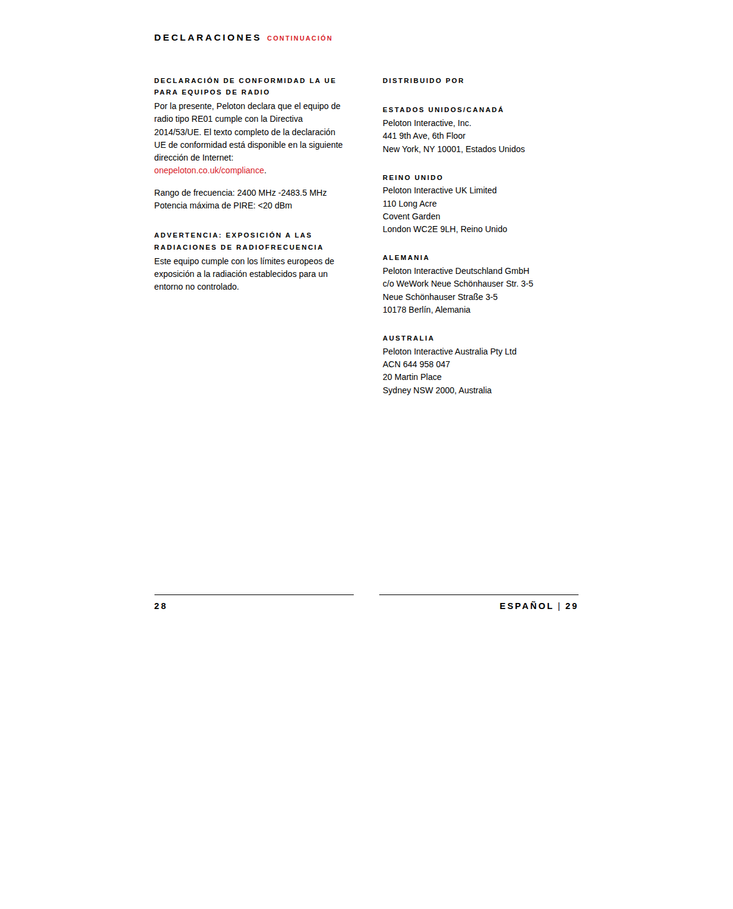DECLARACIONES CONTINUACIÓN
DECLARACIÓN DE CONFORMIDAD LA UE
PARA EQUIPOS DE RADIO
Por la presente, Peloton declara que el equipo de radio tipo RE01 cumple con la Directiva 2014/53/UE. El texto completo de la declaración UE de conformidad está disponible en la siguiente dirección de Internet:
onepeloton.co.uk/compliance.
Rango de frecuencia: 2400 MHz -2483.5 MHz
Potencia máxima de PIRE: <20 dBm
ADVERTENCIA: EXPOSICIÓN A LAS
RADIACIONES DE RADIOFRECUENCIA
Este equipo cumple con los límites europeos de exposición a la radiación establecidos para un entorno no controlado.
DISTRIBUIDO POR
ESTADOS UNIDOS/CANADÁ
Peloton Interactive, Inc.
441 9th Ave, 6th Floor
New York, NY 10001, Estados Unidos
REINO UNIDO
Peloton Interactive UK Limited
110 Long Acre
Covent Garden
London WC2E 9LH, Reino Unido
ALEMANIA
Peloton Interactive Deutschland GmbH
c/o WeWork Neue Schönhauser Str. 3-5
Neue Schönhauser Straße 3-5
10178 Berlín, Alemania
AUSTRALIA
Peloton Interactive Australia Pty Ltd
ACN 644 958 047
20 Martin Place
Sydney NSW 2000, Australia
28
ESPAÑOL|29